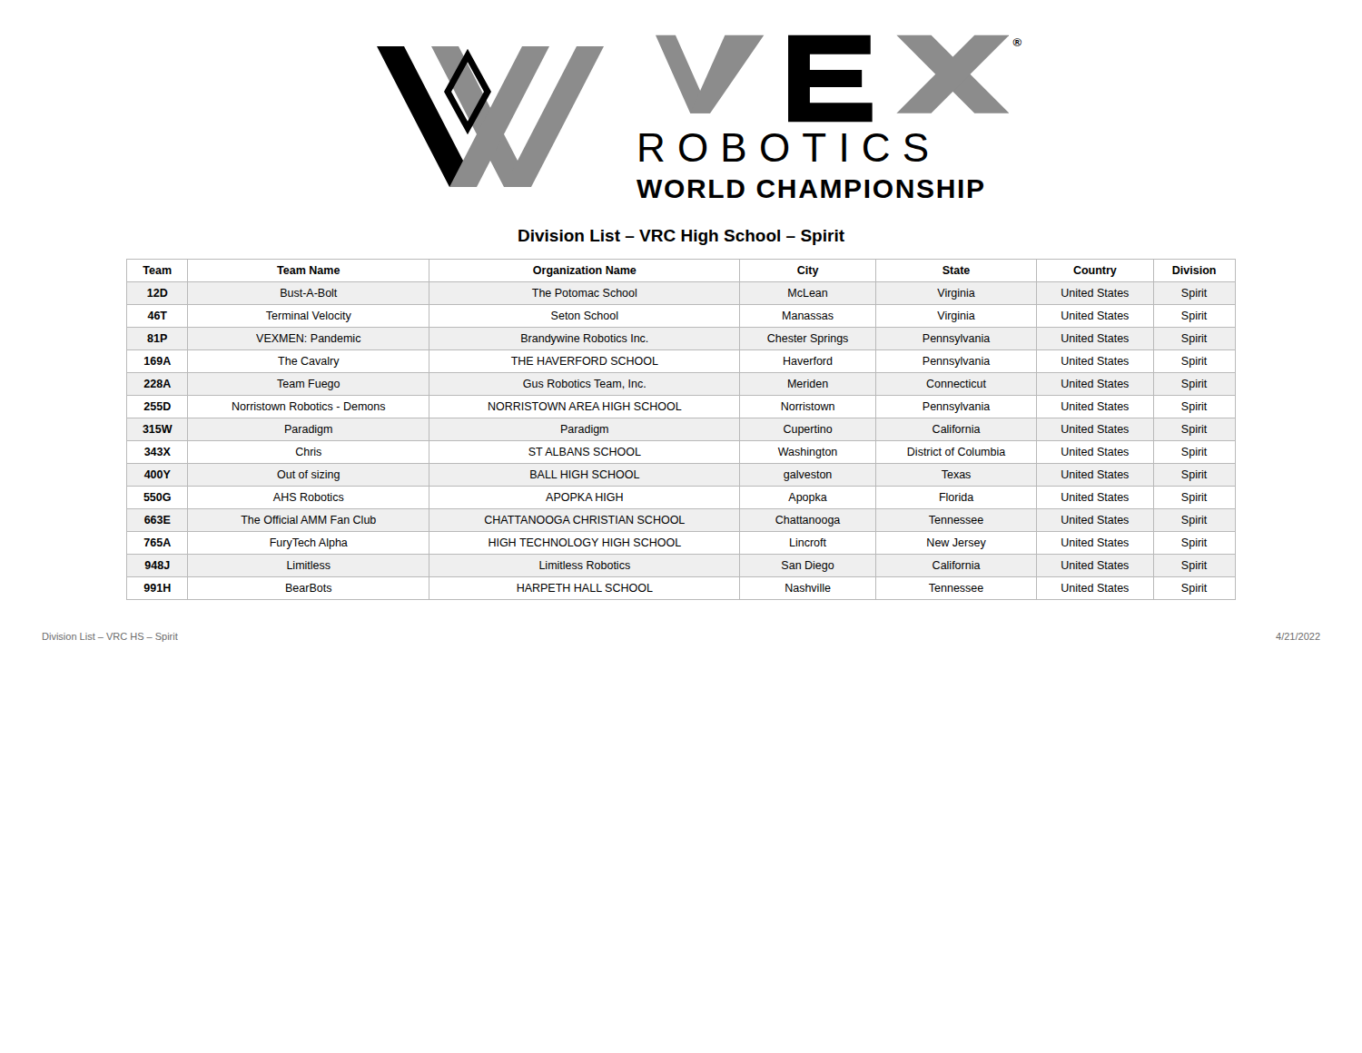®
ROBOTICS
WORLD CHAMPIONSHIP
Division List – VRC High School – Spirit
| Team | Team Name | Organization Name | City | State | Country | Division |
| --- | --- | --- | --- | --- | --- | --- |
| 12D | Bust-A-Bolt | The Potomac School | McLean | Virginia | United States | Spirit |
| 46T | Terminal Velocity | Seton School | Manassas | Virginia | United States | Spirit |
| 81P | VEXMEN: Pandemic | Brandywine Robotics Inc. | Chester Springs | Pennsylvania | United States | Spirit |
| 169A | The Cavalry | THE HAVERFORD SCHOOL | Haverford | Pennsylvania | United States | Spirit |
| 228A | Team Fuego | Gus Robotics Team, Inc. | Meriden | Connecticut | United States | Spirit |
| 255D | Norristown Robotics - Demons | NORRISTOWN AREA HIGH SCHOOL | Norristown | Pennsylvania | United States | Spirit |
| 315W | Paradigm | Paradigm | Cupertino | California | United States | Spirit |
| 343X | Chris | ST ALBANS SCHOOL | Washington | District of Columbia | United States | Spirit |
| 400Y | Out of sizing | BALL HIGH SCHOOL | galveston | Texas | United States | Spirit |
| 550G | AHS Robotics | APOPKA HIGH | Apopka | Florida | United States | Spirit |
| 663E | The Official AMM Fan Club | CHATTANOOGA CHRISTIAN SCHOOL | Chattanooga | Tennessee | United States | Spirit |
| 765A | FuryTech Alpha | HIGH TECHNOLOGY HIGH SCHOOL | Lincroft | New Jersey | United States | Spirit |
| 948J | Limitless | Limitless Robotics | San Diego | California | United States | Spirit |
| 991H | BearBots | HARPETH HALL SCHOOL | Nashville | Tennessee | United States | Spirit |
Division List – VRC HS – Spirit 4/21/2022